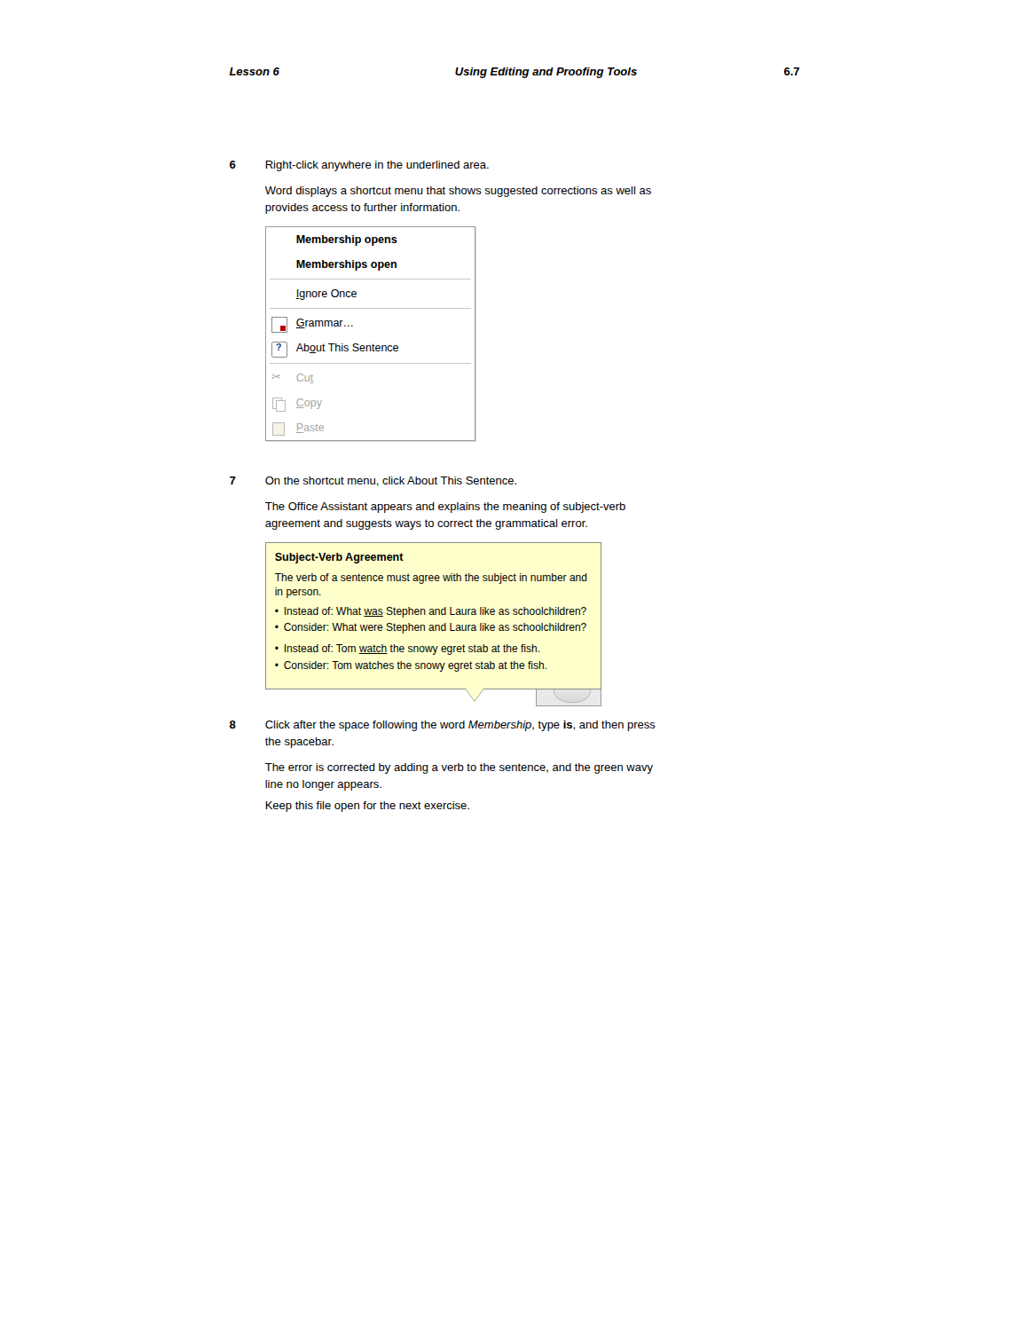Lesson 6
Using Editing and Proofing Tools
6.7
6
Right-click anywhere in the underlined area.
Word displays a shortcut menu that shows suggested corrections as well as provides access to further information.
Membership opens
Memberships open
Ignore Once
Grammar…
About This Sentence
Cut
Copy
Paste
7
On the shortcut menu, click About This Sentence.
The Office Assistant appears and explains the meaning of subject-verb agreement and suggests ways to correct the grammatical error.
Subject-Verb Agreement
The verb of a sentence must agree with the subject in number and in person.
Instead of: What was Stephen and Laura like as schoolchildren?
Consider: What were Stephen and Laura like as schoolchildren?
Instead of: Tom watch the snowy egret stab at the fish.
Consider: Tom watches the snowy egret stab at the fish.
or diverse
8
Click after the space following the word Membership, type is, and then press the spacebar.
The error is corrected by adding a verb to the sentence, and the green wavy line no longer appears.
Keep this file open for the next exercise.